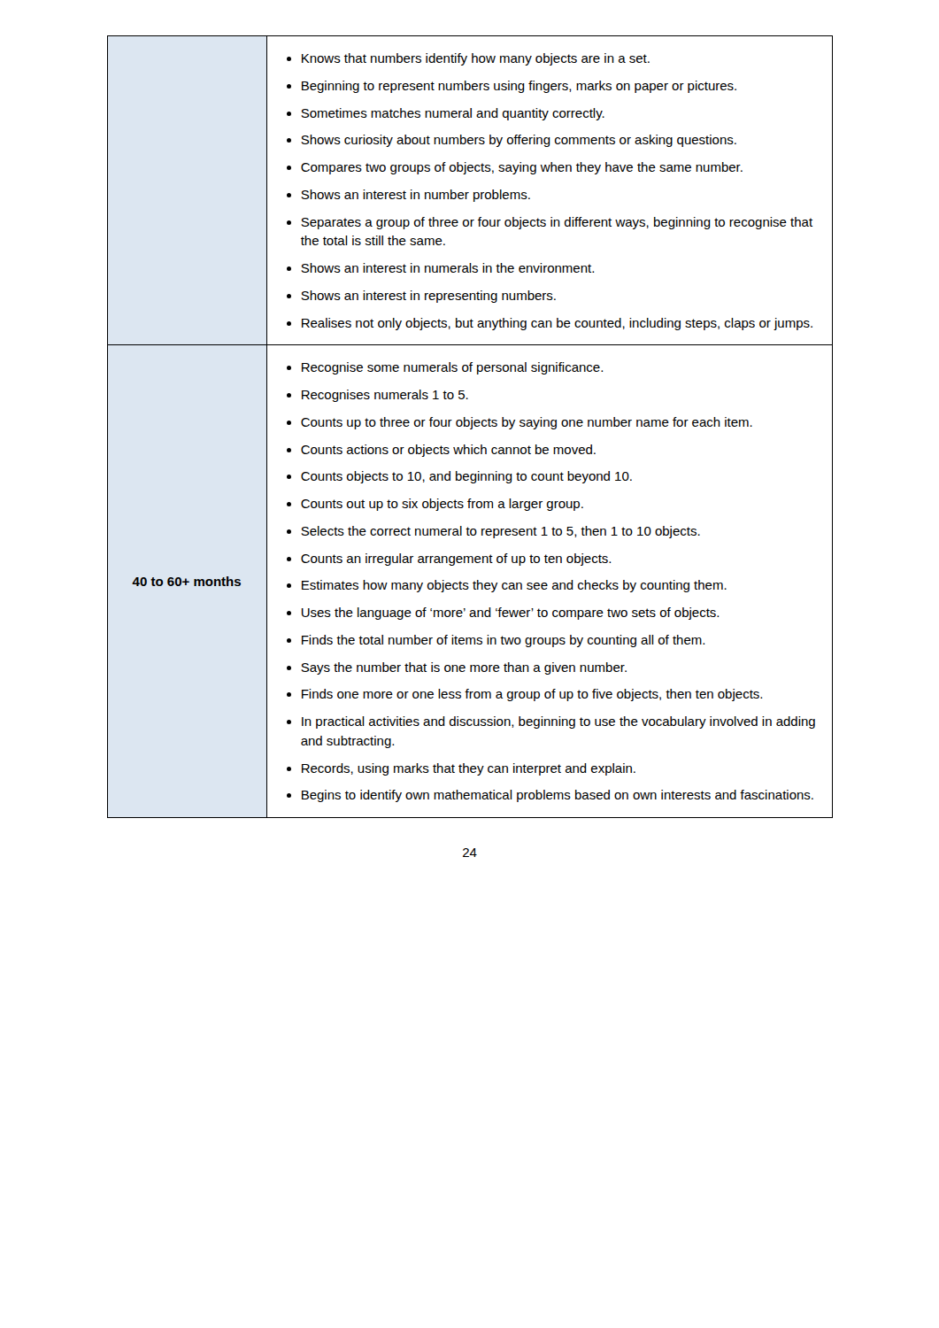| | Knows that numbers identify how many objects are in a set. Beginning to represent numbers using fingers, marks on paper or pictures. Sometimes matches numeral and quantity correctly. Shows curiosity about numbers by offering comments or asking questions. Compares two groups of objects, saying when they have the same number. Shows an interest in number problems. Separates a group of three or four objects in different ways, beginning to recognise that the total is still the same. Shows an interest in numerals in the environment. Shows an interest in representing numbers. Realises not only objects, but anything can be counted, including steps, claps or jumps. |
| 40 to 60+ months | Recognise some numerals of personal significance. Recognises numerals 1 to 5. Counts up to three or four objects by saying one number name for each item. Counts actions or objects which cannot be moved. Counts objects to 10, and beginning to count beyond 10. Counts out up to six objects from a larger group. Selects the correct numeral to represent 1 to 5, then 1 to 10 objects. Counts an irregular arrangement of up to ten objects. Estimates how many objects they can see and checks by counting them. Uses the language of ‘more’ and ‘fewer’ to compare two sets of objects. Finds the total number of items in two groups by counting all of them. Says the number that is one more than a given number. Finds one more or one less from a group of up to five objects, then ten objects. In practical activities and discussion, beginning to use the vocabulary involved in adding and subtracting. Records, using marks that they can interpret and explain. Begins to identify own mathematical problems based on own interests and fascinations. |
24